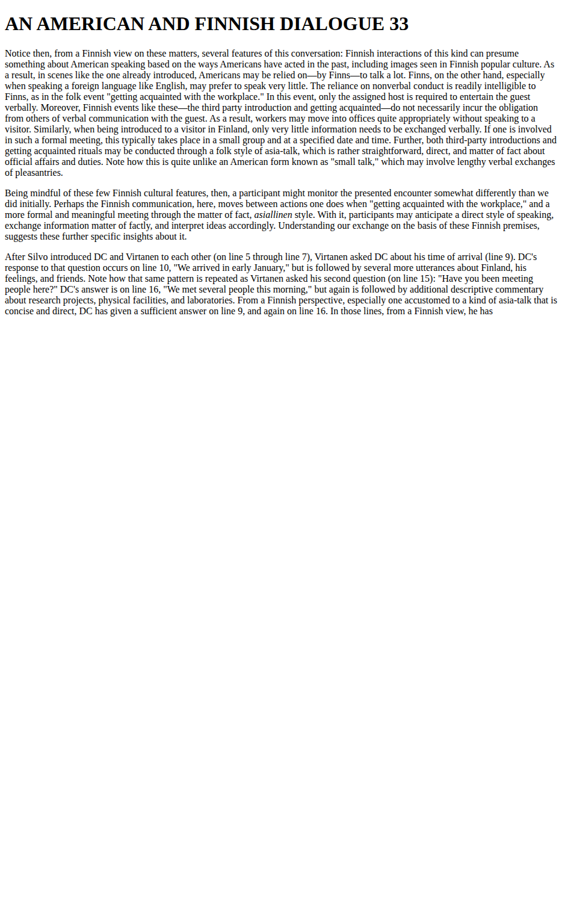AN AMERICAN AND FINNISH DIALOGUE 33
Notice then, from a Finnish view on these matters, several features of this conversation: Finnish interactions of this kind can presume something about American speaking based on the ways Americans have acted in the past, including images seen in Finnish popular culture. As a result, in scenes like the one already introduced, Americans may be relied on—by Finns—to talk a lot. Finns, on the other hand, especially when speaking a foreign language like English, may prefer to speak very little. The reliance on nonverbal conduct is readily intelligible to Finns, as in the folk event "getting acquainted with the workplace." In this event, only the assigned host is required to entertain the guest verbally. Moreover, Finnish events like these—the third party introduction and getting acquainted—do not necessarily incur the obligation from others of verbal communication with the guest. As a result, workers may move into offices quite appropriately without speaking to a visitor. Similarly, when being introduced to a visitor in Finland, only very little information needs to be exchanged verbally. If one is involved in such a formal meeting, this typically takes place in a small group and at a specified date and time. Further, both third-party introductions and getting acquainted rituals may be conducted through a folk style of asia-talk, which is rather straightforward, direct, and matter of fact about official affairs and duties. Note how this is quite unlike an American form known as "small talk," which may involve lengthy verbal exchanges of pleasantries.
Being mindful of these few Finnish cultural features, then, a participant might monitor the presented encounter somewhat differently than we did initially. Perhaps the Finnish communication, here, moves between actions one does when "getting acquainted with the workplace," and a more formal and meaningful meeting through the matter of fact, asiallinen style. With it, participants may anticipate a direct style of speaking, exchange information matter of factly, and interpret ideas accordingly. Understanding our exchange on the basis of these Finnish premises, suggests these further specific insights about it.
After Silvo introduced DC and Virtanen to each other (on line 5 through line 7), Virtanen asked DC about his time of arrival (line 9). DC's response to that question occurs on line 10, "We arrived in early January," but is followed by several more utterances about Finland, his feelings, and friends. Note how that same pattern is repeated as Virtanen asked his second question (on line 15): "Have you been meeting people here?" DC's answer is on line 16, "We met several people this morning," but again is followed by additional descriptive commentary about research projects, physical facilities, and laboratories. From a Finnish perspective, especially one accustomed to a kind of asia-talk that is concise and direct, DC has given a sufficient answer on line 9, and again on line 16. In those lines, from a Finnish view, he has